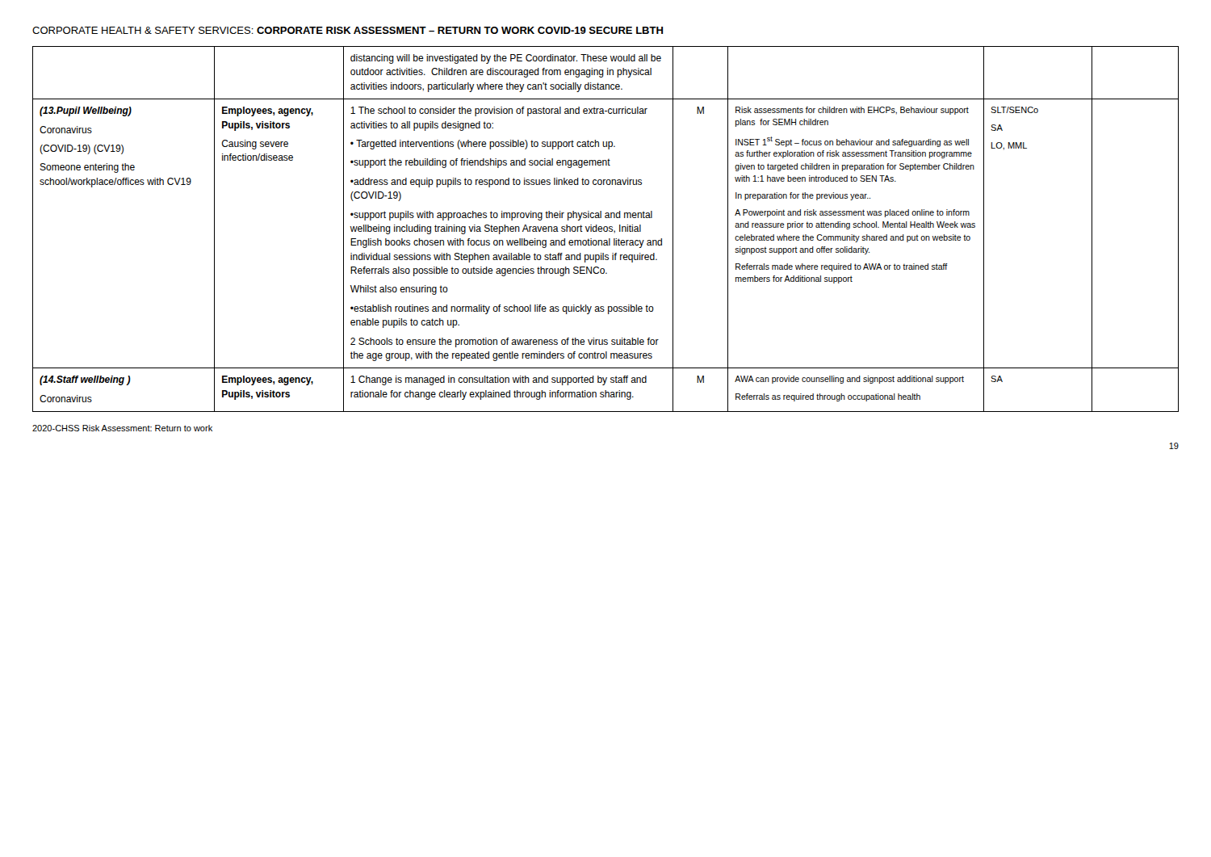CORPORATE HEALTH & SAFETY SERVICES: CORPORATE RISK ASSESSMENT – RETURN TO WORK COVID-19 SECURE LBTH
| | | distancing will be investigated by the PE Coordinator. These would all be outdoor activities. Children are discouraged from engaging in physical activities indoors, particularly where they can't socially distance. | | | | |
| (13.Pupil Wellbeing) Coronavirus (COVID-19) (CV19) Someone entering the school/workplace/offices with CV19 | Employees, agency, Pupils, visitors Causing severe infection/disease | 1 The school to consider the provision of pastoral and extra-curricular activities to all pupils designed to: • Targetted interventions (where possible) to support catch up. •support the rebuilding of friendships and social engagement •address and equip pupils to respond to issues linked to coronavirus (COVID-19) •support pupils with approaches to improving their physical and mental wellbeing including training via Stephen Aravena short videos, Initial English books chosen with focus on wellbeing and emotional literacy and individual sessions with Stephen available to staff and pupils if required. Referrals also possible to outside agencies through SENCo. Whilst also ensuring to •establish routines and normality of school life as quickly as possible to enable pupils to catch up. 2 Schools to ensure the promotion of awareness of the virus suitable for the age group, with the repeated gentle reminders of control measures | M | Risk assessments for children with EHCPs, Behaviour support plans for SEMH children INSET 1 st Sept – focus on behaviour and safeguarding as well as further exploration of risk assessment Transition programme given to targeted children in preparation for September Children with 1:1 have been introduced to SEN TAs. In preparation for the previous year.. A Powerpoint and risk assessment was placed online to inform and reassure prior to attending school. Mental Health Week was celebrated where the Community shared and put on website to signpost support and offer solidarity. Referrals made where required to AWA or to trained staff members for Additional support | SLT/SENCo SA LO, MML | |
| (14.Staff wellbeing ) Coronavirus | Employees, agency, Pupils, visitors | 1 Change is managed in consultation with and supported by staff and rationale for change clearly explained through information sharing. | M | AWA can provide counselling and signpost additional support Referrals as required through occupational health | SA | |
2020-CHSS Risk Assessment: Return to work
19